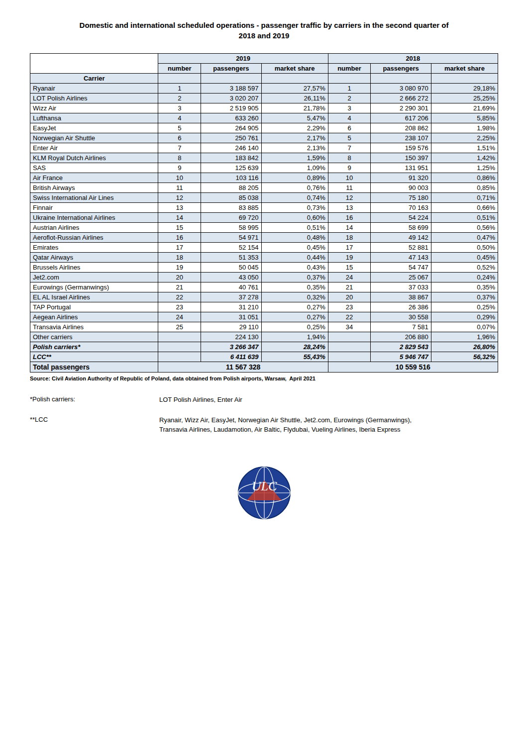Domestic and international scheduled operations - passenger traffic by carriers in the second quarter of 2018 and 2019
| | 2019 | 2018 |
| --- | --- | --- |
| number | passengers | market share | number | passengers | market share |
| Carrier | | | | | | |
| Ryanair | 1 | 3 188 597 | 27,57% | 1 | 3 080 970 | 29,18% |
| LOT Polish Airlines | 2 | 3 020 207 | 26,11% | 2 | 2 666 272 | 25,25% |
| Wizz Air | 3 | 2 519 905 | 21,78% | 3 | 2 290 301 | 21,69% |
| Lufthansa | 4 | 633 260 | 5,47% | 4 | 617 206 | 5,85% |
| EasyJet | 5 | 264 905 | 2,29% | 6 | 208 862 | 1,98% |
| Norwegian Air Shuttle | 6 | 250 761 | 2,17% | 5 | 238 107 | 2,25% |
| Enter Air | 7 | 246 140 | 2,13% | 7 | 159 576 | 1,51% |
| KLM Royal Dutch Airlines | 8 | 183 842 | 1,59% | 8 | 150 397 | 1,42% |
| SAS | 9 | 125 639 | 1,09% | 9 | 131 951 | 1,25% |
| Air France | 10 | 103 116 | 0,89% | 10 | 91 320 | 0,86% |
| British Airways | 11 | 88 205 | 0,76% | 11 | 90 003 | 0,85% |
| Swiss International Air Lines | 12 | 85 038 | 0,74% | 12 | 75 180 | 0,71% |
| Finnair | 13 | 83 885 | 0,73% | 13 | 70 163 | 0,66% |
| Ukraine International Airlines | 14 | 69 720 | 0,60% | 16 | 54 224 | 0,51% |
| Austrian Airlines | 15 | 58 995 | 0,51% | 14 | 58 699 | 0,56% |
| Aeroflot-Russian Airlines | 16 | 54 971 | 0,48% | 18 | 49 142 | 0,47% |
| Emirates | 17 | 52 154 | 0,45% | 17 | 52 881 | 0,50% |
| Qatar Airways | 18 | 51 353 | 0,44% | 19 | 47 143 | 0,45% |
| Brussels Airlines | 19 | 50 045 | 0,43% | 15 | 54 747 | 0,52% |
| Jet2.com | 20 | 43 050 | 0,37% | 24 | 25 067 | 0,24% |
| Eurowings (Germanwings) | 21 | 40 761 | 0,35% | 21 | 37 033 | 0,35% |
| EL AL Israel Airlines | 22 | 37 278 | 0,32% | 20 | 38 867 | 0,37% |
| TAP Portugal | 23 | 31 210 | 0,27% | 23 | 26 386 | 0,25% |
| Aegean Airlines | 24 | 31 051 | 0,27% | 22 | 30 558 | 0,29% |
| Transavia Airlines | 25 | 29 110 | 0,25% | 34 | 7 581 | 0,07% |
| Other carriers | | 224 130 | 1,94% | | 206 880 | 1,96% |
| Polish carriers* | | 3 266 347 | 28,24% | | 2 829 543 | 26,80% |
| LCC** | | 6 411 639 | 55,43% | | 5 946 747 | 56,32% |
| Total passengers | 11 567 328 | 10 559 516 |
Source: Civil Aviation Authority of Republic of Poland, data obtained from Polish airports, Warsaw, April 2021
| *Polish carriers: | LOT Polish Airlines, Enter Air |
| **LCC | Ryanair, Wizz Air, EasyJet, Norwegian Air Shuttle, Jet2.com, Eurowings (Germanwings), Transavia Airlines, Laudamotion, Air Baltic, Flydubai, Vueling Airlines, Iberia Express |
ULC